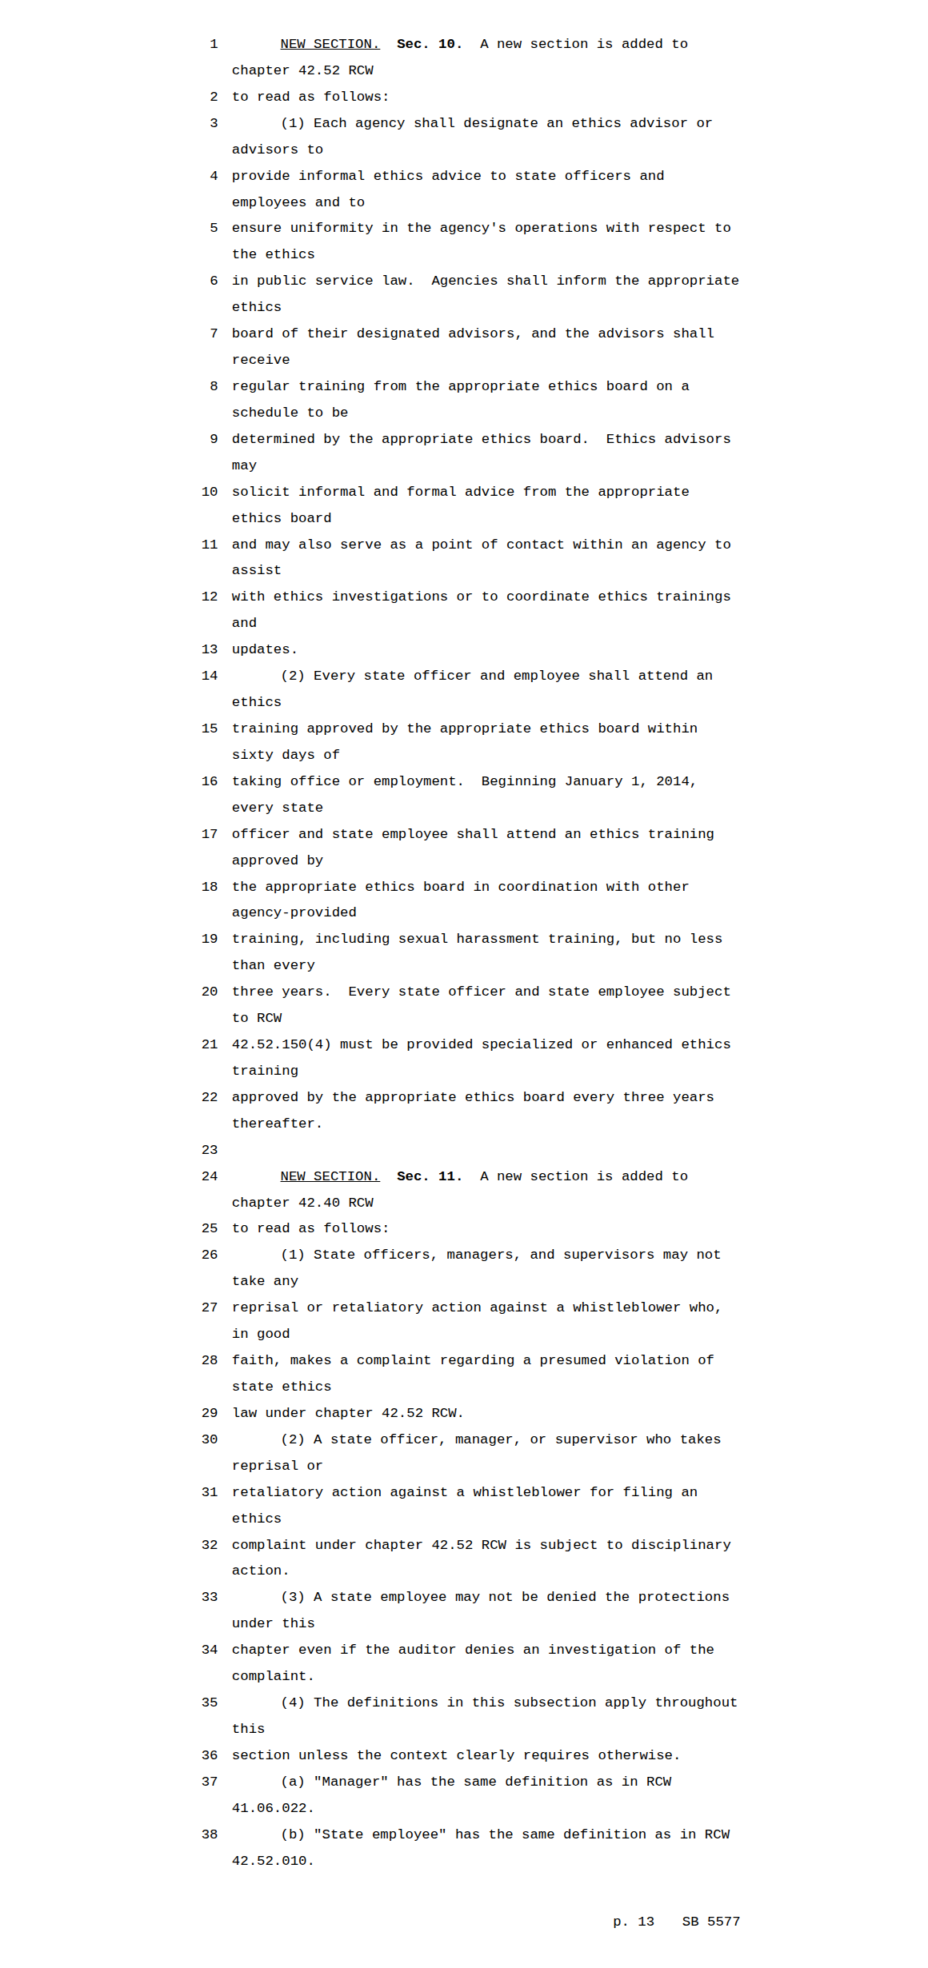NEW SECTION. Sec. 10. A new section is added to chapter 42.52 RCW
to read as follows:
(1) Each agency shall designate an ethics advisor or advisors to
provide informal ethics advice to state officers and employees and to
ensure uniformity in the agency's operations with respect to the ethics
in public service law. Agencies shall inform the appropriate ethics
board of their designated advisors, and the advisors shall receive
regular training from the appropriate ethics board on a schedule to be
determined by the appropriate ethics board. Ethics advisors may
solicit informal and formal advice from the appropriate ethics board
and may also serve as a point of contact within an agency to assist
with ethics investigations or to coordinate ethics trainings and
updates.
(2) Every state officer and employee shall attend an ethics
training approved by the appropriate ethics board within sixty days of
taking office or employment. Beginning January 1, 2014, every state
officer and state employee shall attend an ethics training approved by
the appropriate ethics board in coordination with other agency-provided
training, including sexual harassment training, but no less than every
three years. Every state officer and state employee subject to RCW
42.52.150(4) must be provided specialized or enhanced ethics training
approved by the appropriate ethics board every three years thereafter.
NEW SECTION. Sec. 11. A new section is added to chapter 42.40 RCW
to read as follows:
(1) State officers, managers, and supervisors may not take any
reprisal or retaliatory action against a whistleblower who, in good
faith, makes a complaint regarding a presumed violation of state ethics
law under chapter 42.52 RCW.
(2) A state officer, manager, or supervisor who takes reprisal or
retaliatory action against a whistleblower for filing an ethics
complaint under chapter 42.52 RCW is subject to disciplinary action.
(3) A state employee may not be denied the protections under this
chapter even if the auditor denies an investigation of the complaint.
(4) The definitions in this subsection apply throughout this
section unless the context clearly requires otherwise.
(a) "Manager" has the same definition as in RCW 41.06.022.
(b) "State employee" has the same definition as in RCW 42.52.010.
p. 13 SB 5577